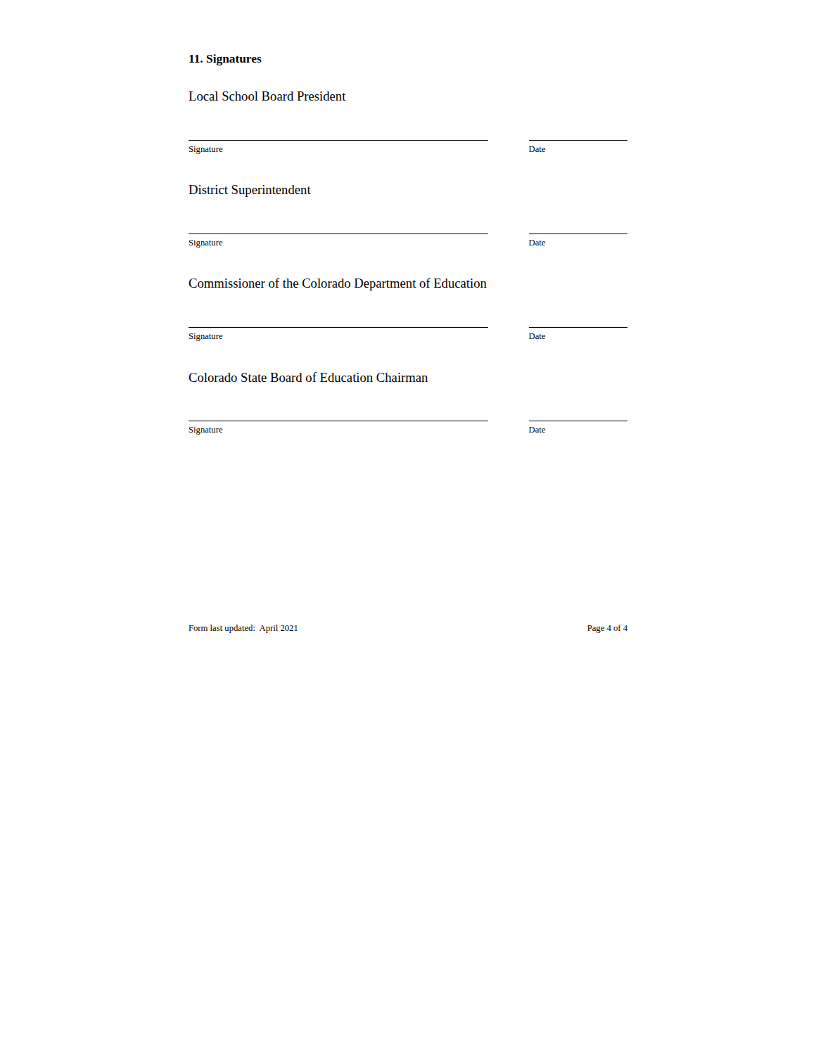11. Signatures
Local School Board President
| Signature | | Date |
District Superintendent
| Signature | | Date |
Commissioner of the Colorado Department of Education
| Signature | | Date |
Colorado State Board of Education Chairman
| Signature | | Date |
Form last updated: April 2021 Page 4 of 4